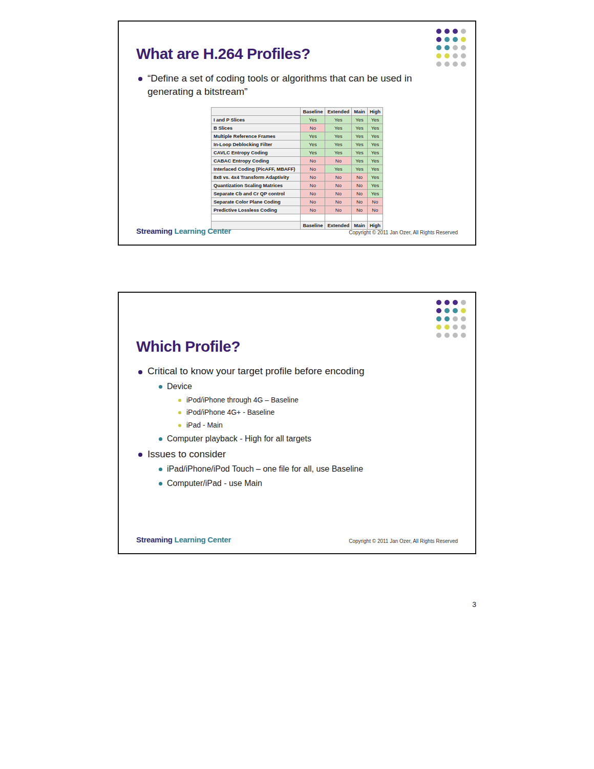What are H.264 Profiles?
“Define a set of coding tools or algorithms that can be used in generating a bitstream”
| | Baseline | Extended | Main | High |
| --- | --- | --- | --- | --- |
| I and P Slices | Yes | Yes | Yes | Yes |
| B Slices | No | Yes | Yes | Yes |
| Multiple Reference Frames | Yes | Yes | Yes | Yes |
| In-Loop Deblocking Filter | Yes | Yes | Yes | Yes |
| CAVLC Entropy Coding | Yes | Yes | Yes | Yes |
| CABAC Entropy Coding | No | No | Yes | Yes |
| Interlaced Coding (PicAFF, MBAFF) | No | Yes | Yes | Yes |
| 8x8 vs. 4x4 Transform Adaptivity | No | No | No | Yes |
| Quantization Scaling Matrices | No | No | No | Yes |
| Separate Cb and Cr QP control | No | No | No | Yes |
| Separate Color Plane Coding | No | No | No | No |
| Predictive Lossless Coding | No | No | No | No |
| | Baseline | Extended | Main | High |
Streaming Learning Center
Copyright © 2011 Jan Ozer, All Rights Reserved
Which Profile?
Critical to know your target profile before encoding
Device
iPod/iPhone through 4G – Baseline
iPod/iPhone 4G+ - Baseline
iPad - Main
Computer playback - High for all targets
Issues to consider
iPad/iPhone/iPod Touch – one file for all, use Baseline
Computer/iPad - use Main
Streaming Learning Center
Copyright © 2011 Jan Ozer, All Rights Reserved
3